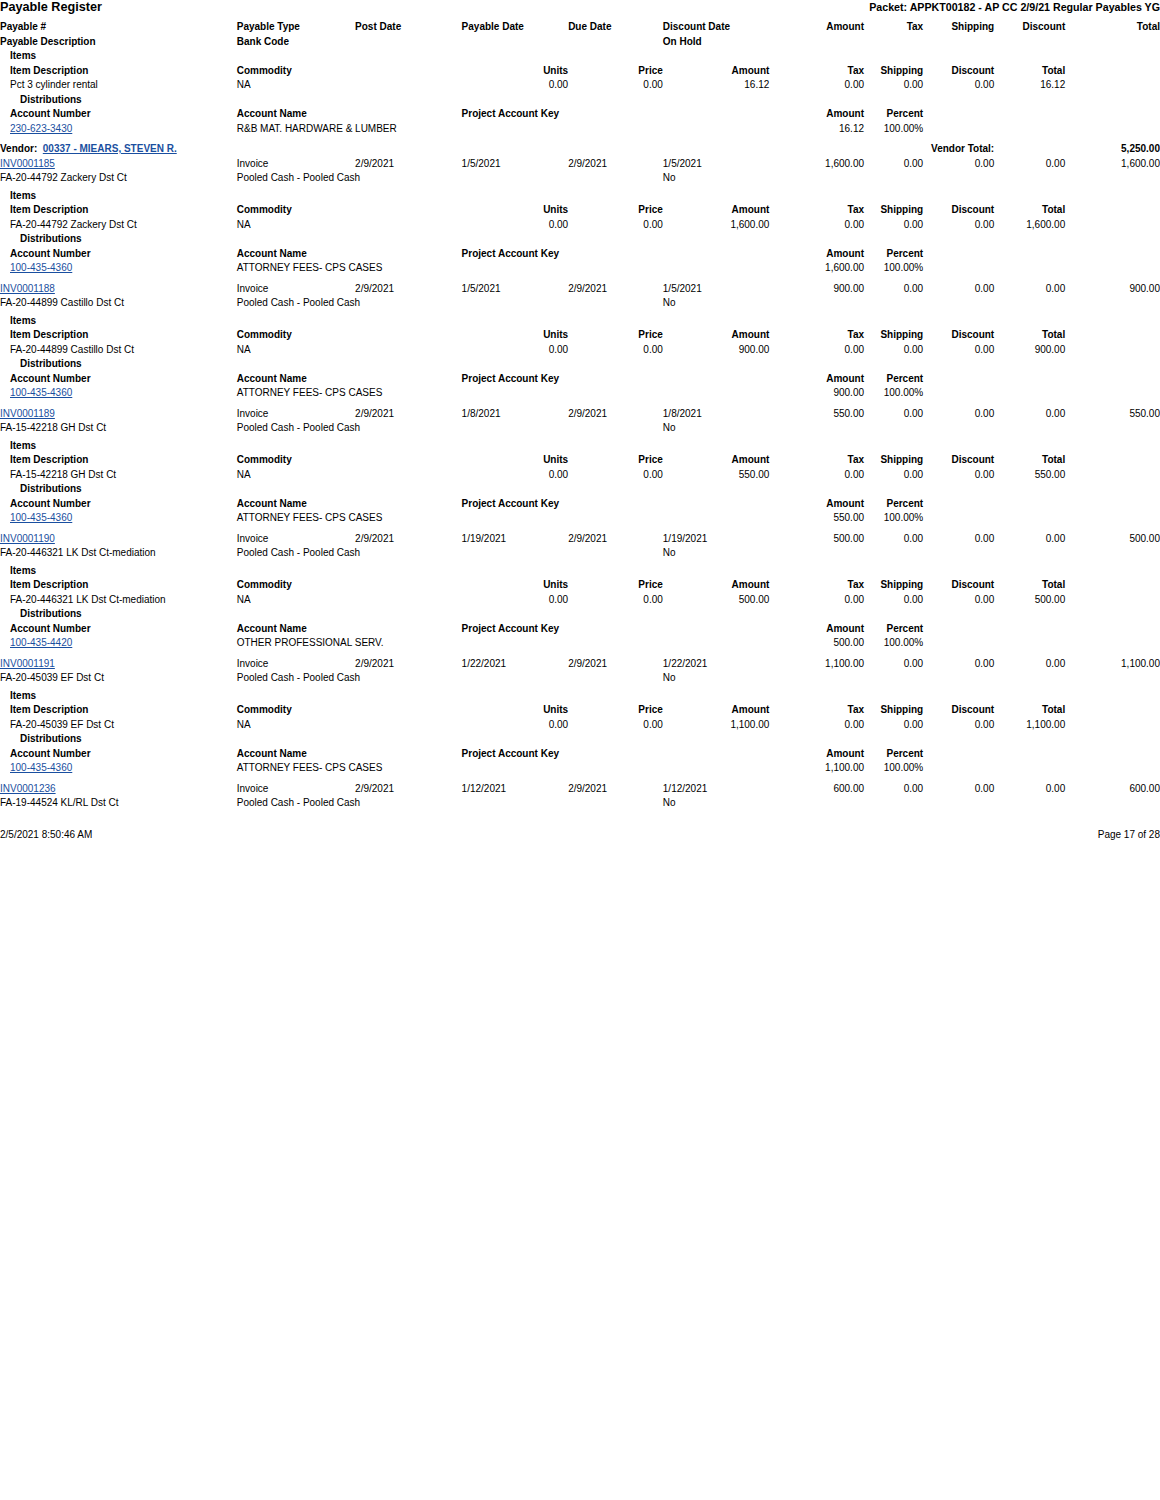Payable Register
Packet: APPKT00182 - AP CC 2/9/21 Regular Payables YG
| Payable # | Payable Type | Post Date | Payable Date | Due Date | Discount Date | Amount | Tax | Shipping | Discount | Total |
| Payable Description | Bank Code | | | | On Hold | | | | | |
| Items |
| Item Description | Commodity | | Units | Price | Amount | Tax | Shipping | Discount | Total | |
| Pct 3 cylinder rental | NA | | 0.00 | 0.00 | 16.12 | 0.00 | 0.00 | 0.00 | 16.12 | |
| Distributions |
| Account Number | Account Name | Project Account Key | Amount | Percent | | | |
| 230-623-3430 | R&B MAT. HARDWARE & LUMBER | | 16.12 | 100.00% | | | |
| Vendor: 00337 - MIEARS, STEVEN R. | Vendor Total: | | 5,250.00 |
| INV0001185 | Invoice | 2/9/2021 | 1/5/2021 | 2/9/2021 | 1/5/2021 | 1,600.00 | 0.00 | 0.00 | 0.00 | 1,600.00 |
| FA-20-44792 Zackery Dst Ct | Pooled Cash - Pooled Cash | | No | | | | | |
| Items |
| Item Description | Commodity | | Units | Price | Amount | Tax | Shipping | Discount | Total | |
| FA-20-44792 Zackery Dst Ct | NA | | 0.00 | 0.00 | 1,600.00 | 0.00 | 0.00 | 0.00 | 1,600.00 | |
| Distributions |
| Account Number | Account Name | Project Account Key | Amount | Percent | | | |
| 100-435-4360 | ATTORNEY FEES- CPS CASES | | 1,600.00 | 100.00% | | | |
| INV0001188 | Invoice | 2/9/2021 | 1/5/2021 | 2/9/2021 | 1/5/2021 | 900.00 | 0.00 | 0.00 | 0.00 | 900.00 |
| FA-20-44899 Castillo Dst Ct | Pooled Cash - Pooled Cash | | No | | | | | |
| Items |
| Item Description | Commodity | | Units | Price | Amount | Tax | Shipping | Discount | Total | |
| FA-20-44899 Castillo Dst Ct | NA | | 0.00 | 0.00 | 900.00 | 0.00 | 0.00 | 0.00 | 900.00 | |
| Distributions |
| Account Number | Account Name | Project Account Key | Amount | Percent | | | |
| 100-435-4360 | ATTORNEY FEES- CPS CASES | | 900.00 | 100.00% | | | |
| INV0001189 | Invoice | 2/9/2021 | 1/8/2021 | 2/9/2021 | 1/8/2021 | 550.00 | 0.00 | 0.00 | 0.00 | 550.00 |
| FA-15-42218 GH Dst Ct | Pooled Cash - Pooled Cash | | No | | | | | |
| Items |
| Item Description | Commodity | | Units | Price | Amount | Tax | Shipping | Discount | Total | |
| FA-15-42218 GH Dst Ct | NA | | 0.00 | 0.00 | 550.00 | 0.00 | 0.00 | 0.00 | 550.00 | |
| Distributions |
| Account Number | Account Name | Project Account Key | Amount | Percent | | | |
| 100-435-4360 | ATTORNEY FEES- CPS CASES | | 550.00 | 100.00% | | | |
| INV0001190 | Invoice | 2/9/2021 | 1/19/2021 | 2/9/2021 | 1/19/2021 | 500.00 | 0.00 | 0.00 | 0.00 | 500.00 |
| FA-20-446321 LK Dst Ct-mediation | Pooled Cash - Pooled Cash | | No | | | | | |
| Items |
| Item Description | Commodity | | Units | Price | Amount | Tax | Shipping | Discount | Total | |
| FA-20-446321 LK Dst Ct-mediation | NA | | 0.00 | 0.00 | 500.00 | 0.00 | 0.00 | 0.00 | 500.00 | |
| Distributions |
| Account Number | Account Name | Project Account Key | Amount | Percent | | | |
| 100-435-4420 | OTHER PROFESSIONAL SERV. | | 500.00 | 100.00% | | | |
| INV0001191 | Invoice | 2/9/2021 | 1/22/2021 | 2/9/2021 | 1/22/2021 | 1,100.00 | 0.00 | 0.00 | 0.00 | 1,100.00 |
| FA-20-45039 EF Dst Ct | Pooled Cash - Pooled Cash | | No | | | | | |
| Items |
| Item Description | Commodity | | Units | Price | Amount | Tax | Shipping | Discount | Total | |
| FA-20-45039 EF Dst Ct | NA | | 0.00 | 0.00 | 1,100.00 | 0.00 | 0.00 | 0.00 | 1,100.00 | |
| Distributions |
| Account Number | Account Name | Project Account Key | Amount | Percent | | | |
| 100-435-4360 | ATTORNEY FEES- CPS CASES | | 1,100.00 | 100.00% | | | |
| INV0001236 | Invoice | 2/9/2021 | 1/12/2021 | 2/9/2021 | 1/12/2021 | 600.00 | 0.00 | 0.00 | 0.00 | 600.00 |
| FA-19-44524 KL/RL Dst Ct | Pooled Cash - Pooled Cash | | No | | | | | |
2/5/2021 8:50:46 AM
Page 17 of 28